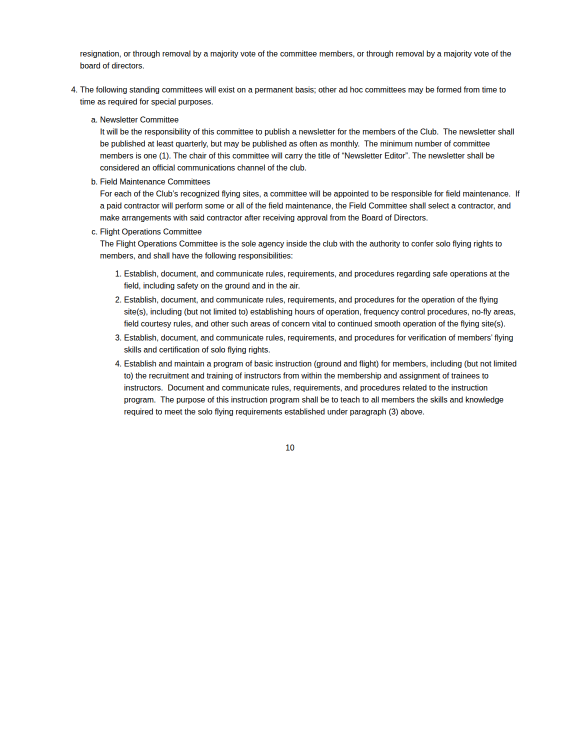resignation, or through removal by a majority vote of the committee members, or through removal by a majority vote of the board of directors.
The following standing committees will exist on a permanent basis; other ad hoc committees may be formed from time to time as required for special purposes.
Newsletter Committee It will be the responsibility of this committee to publish a newsletter for the members of the Club. The newsletter shall be published at least quarterly, but may be published as often as monthly. The minimum number of committee members is one (1). The chair of this committee will carry the title of “Newsletter Editor”. The newsletter shall be considered an official communications channel of the club.
Field Maintenance Committees For each of the Club’s recognized flying sites, a committee will be appointed to be responsible for field maintenance. If a paid contractor will perform some or all of the field maintenance, the Field Committee shall select a contractor, and make arrangements with said contractor after receiving approval from the Board of Directors.
Flight Operations Committee The Flight Operations Committee is the sole agency inside the club with the authority to confer solo flying rights to members, and shall have the following responsibilities:
Establish, document, and communicate rules, requirements, and procedures regarding safe operations at the field, including safety on the ground and in the air.
Establish, document, and communicate rules, requirements, and procedures for the operation of the flying site(s), including (but not limited to) establishing hours of operation, frequency control procedures, no-fly areas, field courtesy rules, and other such areas of concern vital to continued smooth operation of the flying site(s).
Establish, document, and communicate rules, requirements, and procedures for verification of members’ flying skills and certification of solo flying rights.
Establish and maintain a program of basic instruction (ground and flight) for members, including (but not limited to) the recruitment and training of instructors from within the membership and assignment of trainees to instructors. Document and communicate rules, requirements, and procedures related to the instruction program. The purpose of this instruction program shall be to teach to all members the skills and knowledge required to meet the solo flying requirements established under paragraph (3) above.
10